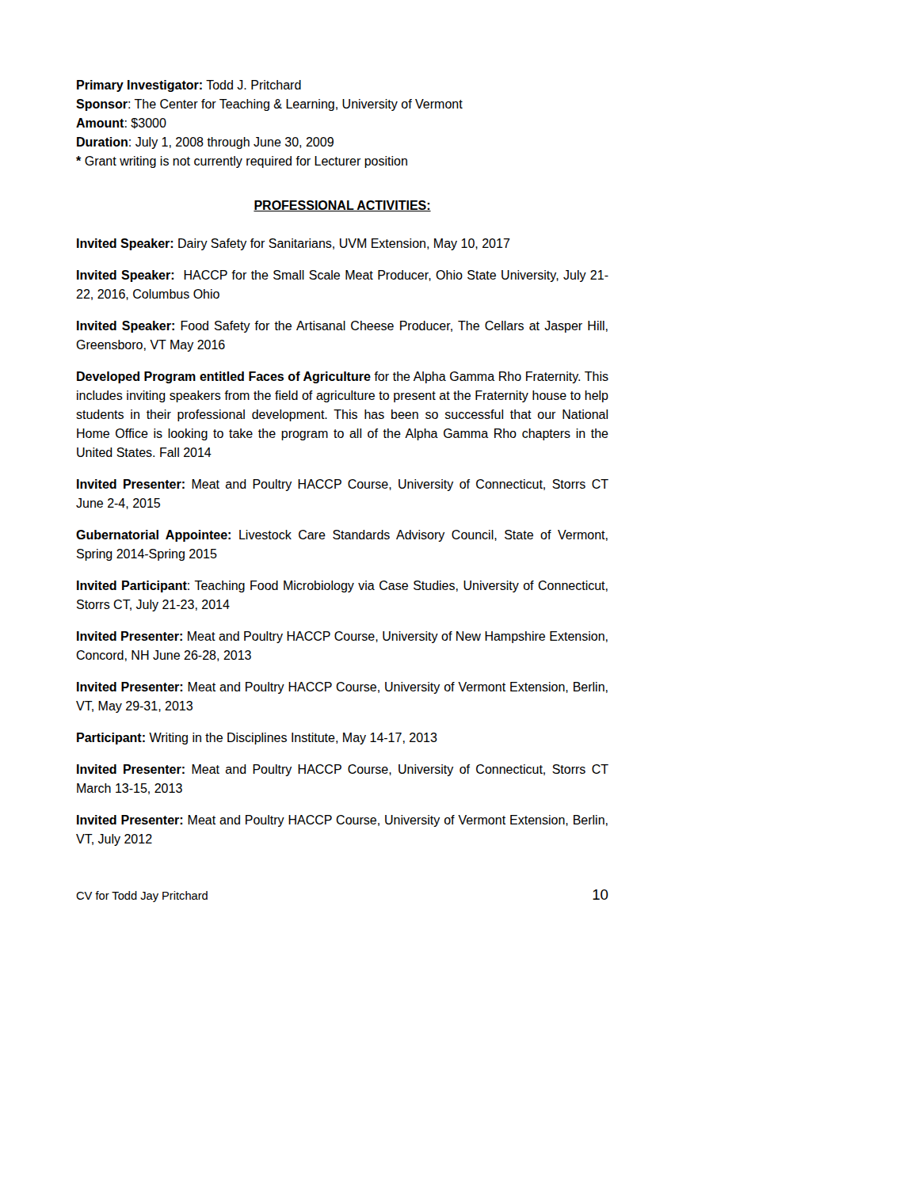Primary Investigator: Todd J. Pritchard
Sponsor: The Center for Teaching & Learning, University of Vermont
Amount: $3000
Duration: July 1, 2008 through June 30, 2009
* Grant writing is not currently required for Lecturer position
PROFESSIONAL ACTIVITIES:
Invited Speaker: Dairy Safety for Sanitarians, UVM Extension, May 10, 2017
Invited Speaker: HACCP for the Small Scale Meat Producer, Ohio State University, July 21-22, 2016, Columbus Ohio
Invited Speaker: Food Safety for the Artisanal Cheese Producer, The Cellars at Jasper Hill, Greensboro, VT May 2016
Developed Program entitled Faces of Agriculture for the Alpha Gamma Rho Fraternity. This includes inviting speakers from the field of agriculture to present at the Fraternity house to help students in their professional development. This has been so successful that our National Home Office is looking to take the program to all of the Alpha Gamma Rho chapters in the United States. Fall 2014
Invited Presenter: Meat and Poultry HACCP Course, University of Connecticut, Storrs CT June 2-4, 2015
Gubernatorial Appointee: Livestock Care Standards Advisory Council, State of Vermont, Spring 2014-Spring 2015
Invited Participant: Teaching Food Microbiology via Case Studies, University of Connecticut, Storrs CT, July 21-23, 2014
Invited Presenter: Meat and Poultry HACCP Course, University of New Hampshire Extension, Concord, NH June 26-28, 2013
Invited Presenter: Meat and Poultry HACCP Course, University of Vermont Extension, Berlin, VT, May 29-31, 2013
Participant: Writing in the Disciplines Institute, May 14-17, 2013
Invited Presenter: Meat and Poultry HACCP Course, University of Connecticut, Storrs CT March 13-15, 2013
Invited Presenter: Meat and Poultry HACCP Course, University of Vermont Extension, Berlin, VT, July 2012
CV for Todd Jay Pritchard 10